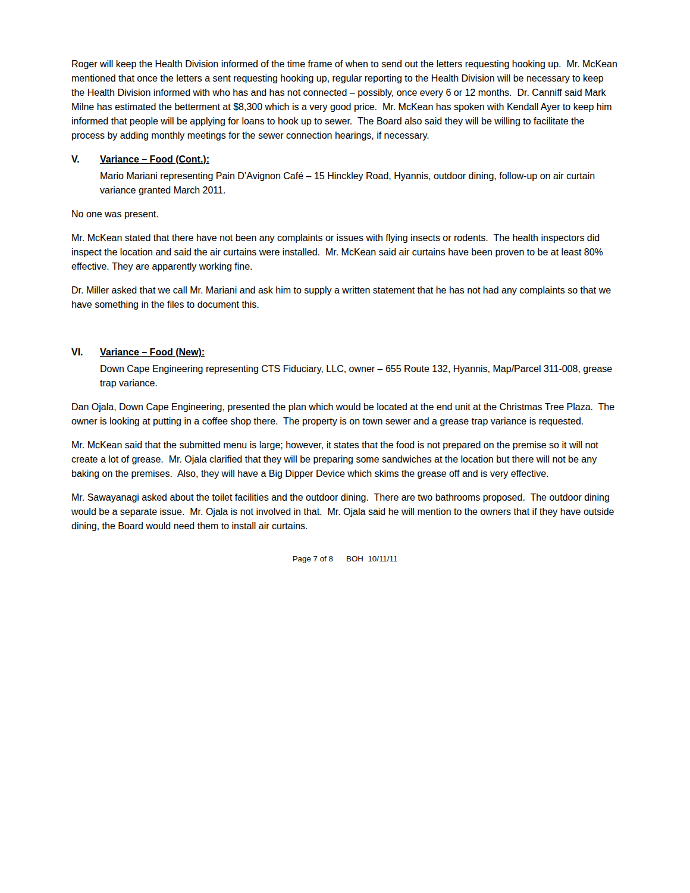Roger will keep the Health Division informed of the time frame of when to send out the letters requesting hooking up. Mr. McKean mentioned that once the letters a sent requesting hooking up, regular reporting to the Health Division will be necessary to keep the Health Division informed with who has and has not connected – possibly, once every 6 or 12 months. Dr. Canniff said Mark Milne has estimated the betterment at $8,300 which is a very good price. Mr. McKean has spoken with Kendall Ayer to keep him informed that people will be applying for loans to hook up to sewer. The Board also said they will be willing to facilitate the process by adding monthly meetings for the sewer connection hearings, if necessary.
V. Variance – Food (Cont.):
Mario Mariani representing Pain D’Avignon Café – 15 Hinckley Road, Hyannis, outdoor dining, follow-up on air curtain variance granted March 2011.
No one was present.
Mr. McKean stated that there have not been any complaints or issues with flying insects or rodents. The health inspectors did inspect the location and said the air curtains were installed. Mr. McKean said air curtains have been proven to be at least 80% effective. They are apparently working fine.
Dr. Miller asked that we call Mr. Mariani and ask him to supply a written statement that he has not had any complaints so that we have something in the files to document this.
VI. Variance – Food (New):
Down Cape Engineering representing CTS Fiduciary, LLC, owner – 655 Route 132, Hyannis, Map/Parcel 311-008, grease trap variance.
Dan Ojala, Down Cape Engineering, presented the plan which would be located at the end unit at the Christmas Tree Plaza. The owner is looking at putting in a coffee shop there. The property is on town sewer and a grease trap variance is requested.
Mr. McKean said that the submitted menu is large; however, it states that the food is not prepared on the premise so it will not create a lot of grease. Mr. Ojala clarified that they will be preparing some sandwiches at the location but there will not be any baking on the premises. Also, they will have a Big Dipper Device which skims the grease off and is very effective.
Mr. Sawayanagi asked about the toilet facilities and the outdoor dining. There are two bathrooms proposed. The outdoor dining would be a separate issue. Mr. Ojala is not involved in that. Mr. Ojala said he will mention to the owners that if they have outside dining, the Board would need them to install air curtains.
Page 7 of 8 BOH 10/11/11